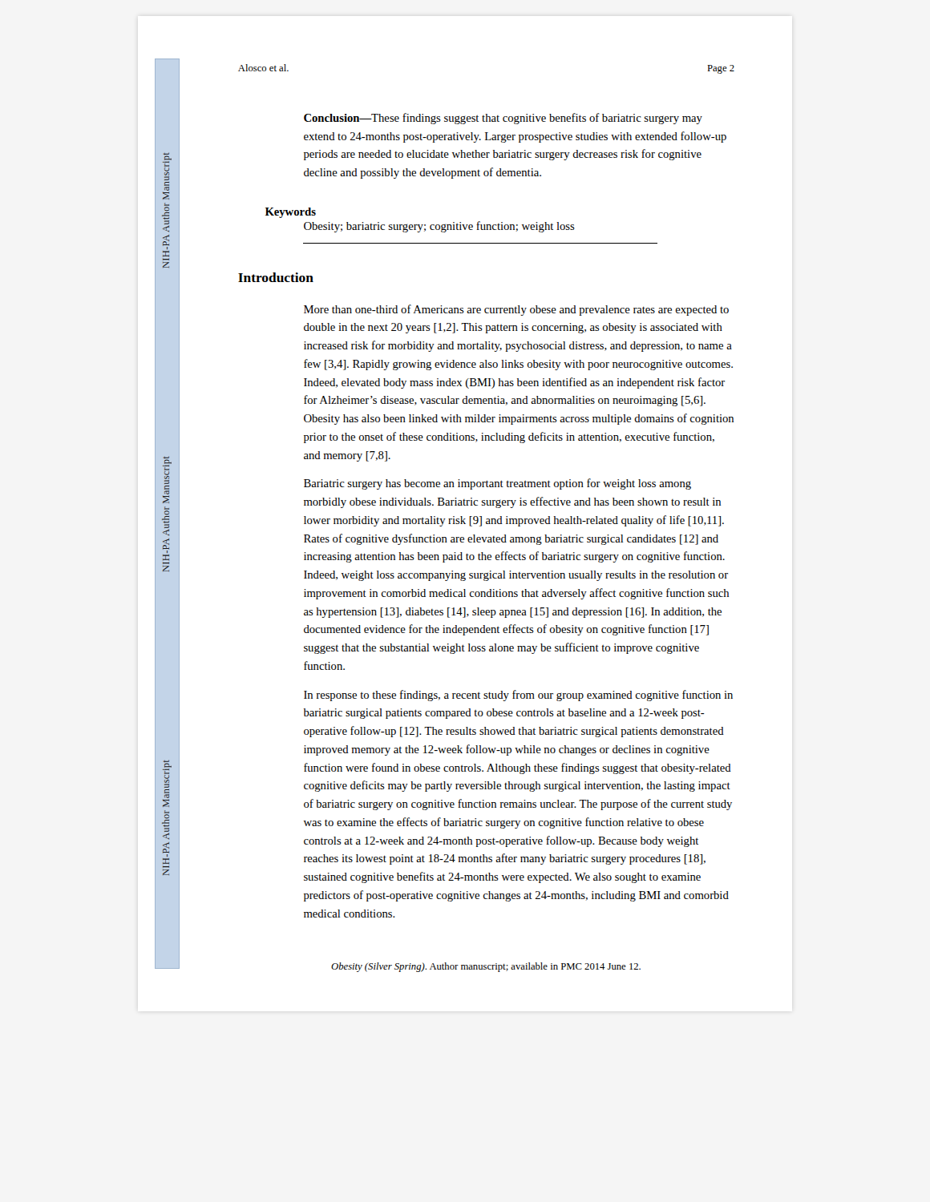NIH-PA Author Manuscript NIH-PA Author Manuscript NIH-PA Author Manuscript
Alosco et al.
Page 2
Conclusion—These findings suggest that cognitive benefits of bariatric surgery may extend to 24-months post-operatively. Larger prospective studies with extended follow-up periods are needed to elucidate whether bariatric surgery decreases risk for cognitive decline and possibly the development of dementia.
Keywords
Obesity; bariatric surgery; cognitive function; weight loss
Introduction
More than one-third of Americans are currently obese and prevalence rates are expected to double in the next 20 years [1,2]. This pattern is concerning, as obesity is associated with increased risk for morbidity and mortality, psychosocial distress, and depression, to name a few [3,4]. Rapidly growing evidence also links obesity with poor neurocognitive outcomes. Indeed, elevated body mass index (BMI) has been identified as an independent risk factor for Alzheimer’s disease, vascular dementia, and abnormalities on neuroimaging [5,6]. Obesity has also been linked with milder impairments across multiple domains of cognition prior to the onset of these conditions, including deficits in attention, executive function, and memory [7,8].
Bariatric surgery has become an important treatment option for weight loss among morbidly obese individuals. Bariatric surgery is effective and has been shown to result in lower morbidity and mortality risk [9] and improved health-related quality of life [10,11]. Rates of cognitive dysfunction are elevated among bariatric surgical candidates [12] and increasing attention has been paid to the effects of bariatric surgery on cognitive function. Indeed, weight loss accompanying surgical intervention usually results in the resolution or improvement in comorbid medical conditions that adversely affect cognitive function such as hypertension [13], diabetes [14], sleep apnea [15] and depression [16]. In addition, the documented evidence for the independent effects of obesity on cognitive function [17] suggest that the substantial weight loss alone may be sufficient to improve cognitive function.
In response to these findings, a recent study from our group examined cognitive function in bariatric surgical patients compared to obese controls at baseline and a 12-week post-operative follow-up [12]. The results showed that bariatric surgical patients demonstrated improved memory at the 12-week follow-up while no changes or declines in cognitive function were found in obese controls. Although these findings suggest that obesity-related cognitive deficits may be partly reversible through surgical intervention, the lasting impact of bariatric surgery on cognitive function remains unclear. The purpose of the current study was to examine the effects of bariatric surgery on cognitive function relative to obese controls at a 12-week and 24-month post-operative follow-up. Because body weight reaches its lowest point at 18-24 months after many bariatric surgery procedures [18], sustained cognitive benefits at 24-months were expected. We also sought to examine predictors of post-operative cognitive changes at 24-months, including BMI and comorbid medical conditions.
Obesity (Silver Spring). Author manuscript; available in PMC 2014 June 12.